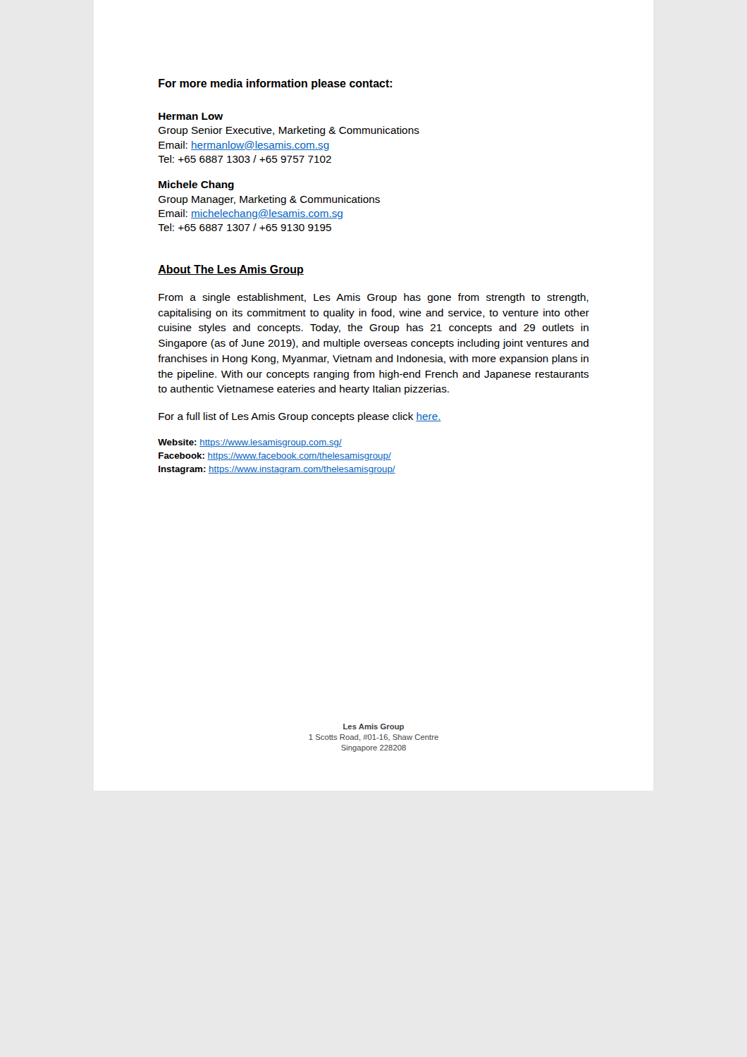For more media information please contact:
Herman Low
Group Senior Executive, Marketing & Communications
Email: hermanlow@lesamis.com.sg
Tel: +65 6887 1303 / +65 9757 7102
Michele Chang
Group Manager, Marketing & Communications
Email: michelechang@lesamis.com.sg
Tel: +65 6887 1307 / +65 9130 9195
About The Les Amis Group
From a single establishment, Les Amis Group has gone from strength to strength, capitalising on its commitment to quality in food, wine and service, to venture into other cuisine styles and concepts. Today, the Group has 21 concepts and 29 outlets in Singapore (as of June 2019), and multiple overseas concepts including joint ventures and franchises in Hong Kong, Myanmar, Vietnam and Indonesia, with more expansion plans in the pipeline. With our concepts ranging from high-end French and Japanese restaurants to authentic Vietnamese eateries and hearty Italian pizzerias.
For a full list of Les Amis Group concepts please click here.
Website: https://www.lesamisgroup.com.sg/
Facebook: https://www.facebook.com/thelesamisgroup/
Instagram: https://www.instagram.com/thelesamisgroup/
Les Amis Group
1 Scotts Road, #01-16, Shaw Centre
Singapore 228208